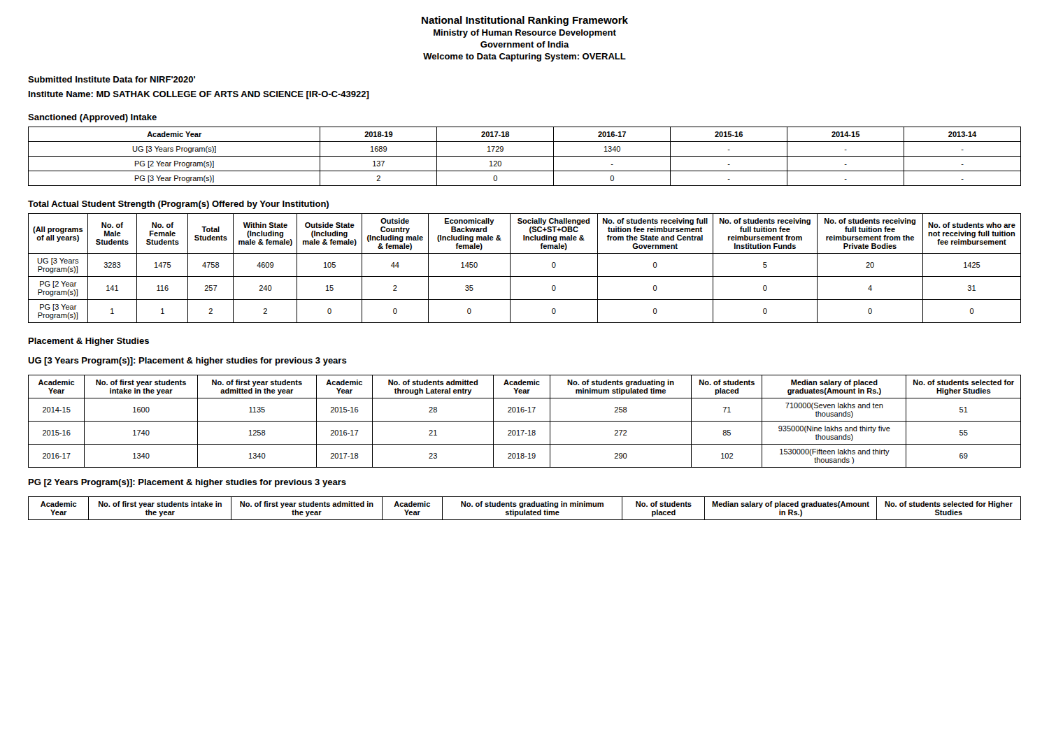National Institutional Ranking Framework
Ministry of Human Resource Development
Government of India
Welcome to Data Capturing System: OVERALL
Submitted Institute Data for NIRF'2020'
Institute Name: MD SATHAK COLLEGE OF ARTS AND SCIENCE [IR-O-C-43922]
Sanctioned (Approved) Intake
| Academic Year | 2018-19 | 2017-18 | 2016-17 | 2015-16 | 2014-15 | 2013-14 |
| --- | --- | --- | --- | --- | --- | --- |
| UG [3 Years Program(s)] | 1689 | 1729 | 1340 | - | - | - |
| PG [2 Year Program(s)] | 137 | 120 | - | - | - | - |
| PG [3 Year Program(s)] | 2 | 0 | 0 | - | - | - |
Total Actual Student Strength (Program(s) Offered by Your Institution)
| (All programs of all years) | No. of Male Students | No. of Female Students | Total Students | Within State (Including male & female) | Outside State (Including male & female) | Outside Country (Including male & female) | Economically Backward (Including male & female) | Socially Challenged (SC+ST+OBC Including male & female) | No. of students receiving full tuition fee reimbursement from the State and Central Government | No. of students receiving full tuition fee reimbursement from Institution Funds | No. of students receiving full tuition fee reimbursement from the Private Bodies | No. of students who are not receiving full tuition fee reimbursement |
| --- | --- | --- | --- | --- | --- | --- | --- | --- | --- | --- | --- | --- |
| UG [3 Years Program(s)] | 3283 | 1475 | 4758 | 4609 | 105 | 44 | 1450 | 0 | 0 | 5 | 20 | 1425 |
| PG [2 Year Program(s)] | 141 | 116 | 257 | 240 | 15 | 2 | 35 | 0 | 0 | 0 | 4 | 31 |
| PG [3 Year Program(s)] | 1 | 1 | 2 | 2 | 0 | 0 | 0 | 0 | 0 | 0 | 0 | 0 |
Placement & Higher Studies
UG [3 Years Program(s)]: Placement & higher studies for previous 3 years
| Academic Year | No. of first year students intake in the year | No. of first year students admitted in the year | Academic Year | No. of students admitted through Lateral entry | Academic Year | No. of students graduating in minimum stipulated time | No. of students placed | Median salary of placed graduates(Amount in Rs.) | No. of students selected for Higher Studies |
| --- | --- | --- | --- | --- | --- | --- | --- | --- | --- |
| 2014-15 | 1600 | 1135 | 2015-16 | 28 | 2016-17 | 258 | 71 | 710000(Seven lakhs and ten thousands) | 51 |
| 2015-16 | 1740 | 1258 | 2016-17 | 21 | 2017-18 | 272 | 85 | 935000(Nine lakhs and thirty five thousands) | 55 |
| 2016-17 | 1340 | 1340 | 2017-18 | 23 | 2018-19 | 290 | 102 | 1530000(Fifteen lakhs and thirty thousands ) | 69 |
PG [2 Years Program(s)]: Placement & higher studies for previous 3 years
| Academic Year | No. of first year students intake in the year | No. of first year students admitted in the year | Academic Year | No. of students graduating in minimum stipulated time | No. of students placed | Median salary of placed graduates(Amount in Rs.) | No. of students selected for Higher Studies |
| --- | --- | --- | --- | --- | --- | --- | --- |